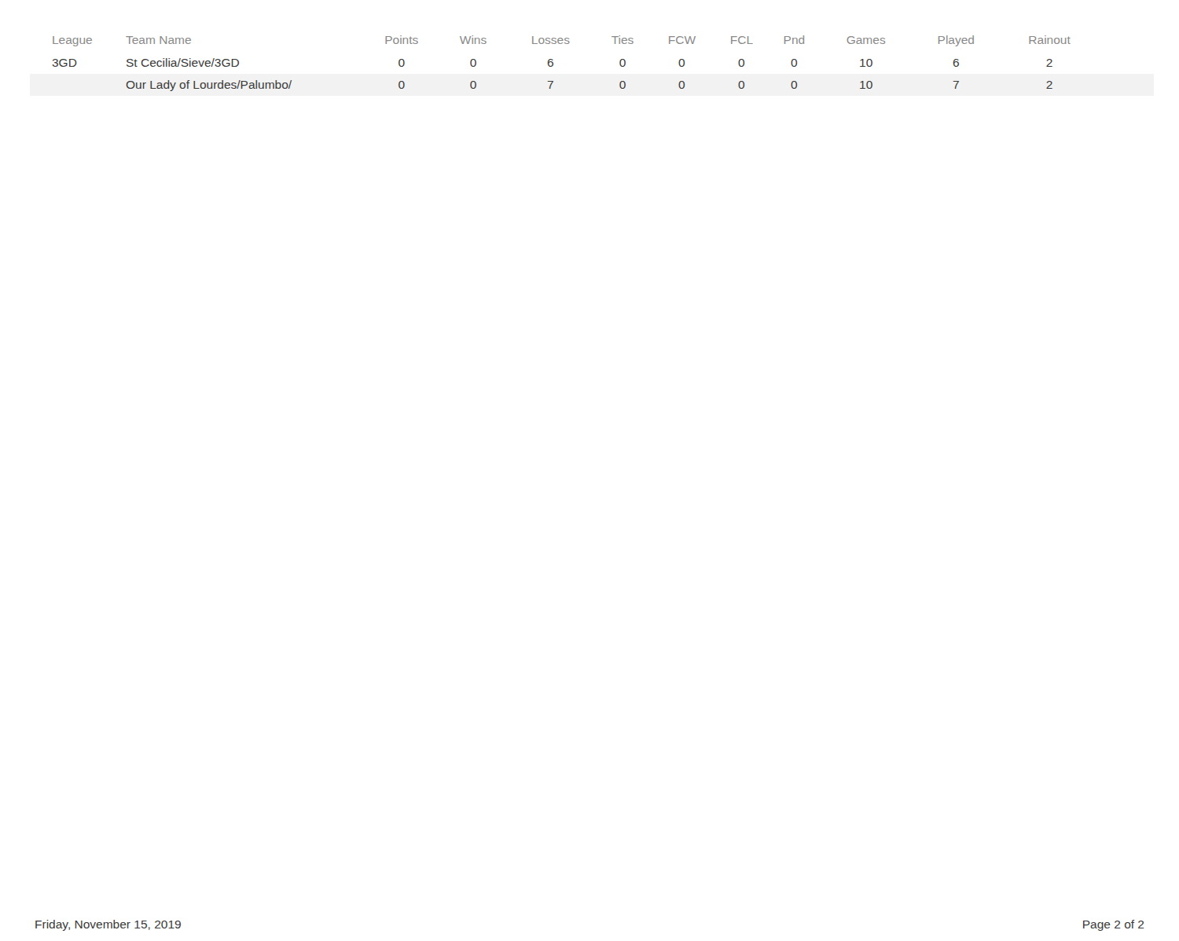| League | Team Name | Points | Wins | Losses | Ties | FCW | FCL | Pnd | Games | Played | Rainout | |
| --- | --- | --- | --- | --- | --- | --- | --- | --- | --- | --- | --- | --- |
| 3GD | St Cecilia/Sieve/3GD | 0 | 0 | 6 | 0 | 0 | 0 | 0 | 10 | 6 | 2 | |
| | Our Lady of Lourdes/Palumbo/ | 0 | 0 | 7 | 0 | 0 | 0 | 0 | 10 | 7 | 2 | |
Friday, November 15, 2019 Page 2 of 2